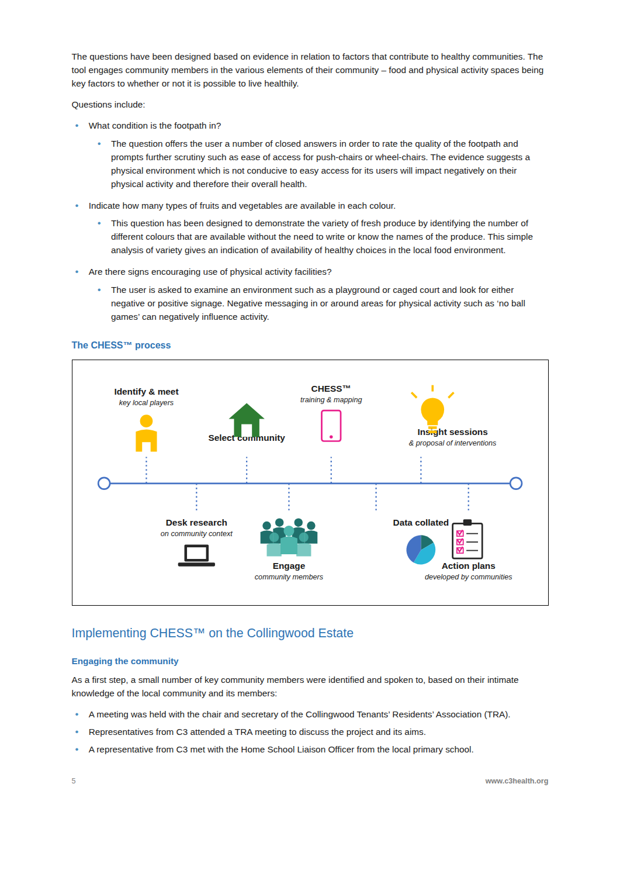The questions have been designed based on evidence in relation to factors that contribute to healthy communities. The tool engages community members in the various elements of their community – food and physical activity spaces being key factors to whether or not it is possible to live healthily.
Questions include:
What condition is the footpath in?
The question offers the user a number of closed answers in order to rate the quality of the footpath and prompts further scrutiny such as ease of access for push-chairs or wheel-chairs. The evidence suggests a physical environment which is not conducive to easy access for its users will impact negatively on their physical activity and therefore their overall health.
Indicate how many types of fruits and vegetables are available in each colour.
This question has been designed to demonstrate the variety of fresh produce by identifying the number of different colours that are available without the need to write or know the names of the produce. This simple analysis of variety gives an indication of availability of healthy choices in the local food environment.
Are there signs encouraging use of physical activity facilities?
The user is asked to examine an environment such as a playground or caged court and look for either negative or positive signage. Negative messaging in or around areas for physical activity such as ‘no ball games’ can negatively influence activity.
The CHESS™ process
Identify & meet key local players Desk research on community context Select community Engage community members CHESS™ training & mapping Data collated Insight sessions & proposal of interventions Action plans developed by communities
Implementing CHESS™ on the Collingwood Estate
Engaging the community
As a first step, a small number of key community members were identified and spoken to, based on their intimate knowledge of the local community and its members:
A meeting was held with the chair and secretary of the Collingwood Tenants’ Residents’ Association (TRA).
Representatives from C3 attended a TRA meeting to discuss the project and its aims.
A representative from C3 met with the Home School Liaison Officer from the local primary school.
5 www.c3health.org